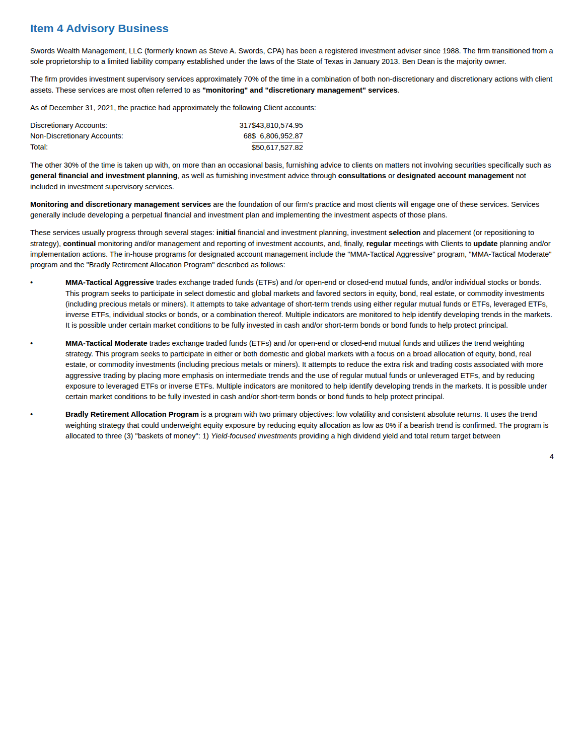Item 4 Advisory Business
Swords Wealth Management, LLC (formerly known as Steve A. Swords, CPA) has been a registered investment adviser since 1988. The firm transitioned from a sole proprietorship to a limited liability company established under the laws of the State of Texas in January 2013. Ben Dean is the majority owner.
The firm provides investment supervisory services approximately 70% of the time in a combination of both non-discretionary and discretionary actions with client assets. These services are most often referred to as "monitoring" and "discretionary management" services.
As of December 31, 2021, the practice had approximately the following Client accounts:
| Discretionary Accounts: | 317 | $43,810,574.95 |
| Non-Discretionary Accounts: | 68 | $ 6,806,952.87 |
| Total: | | $50,617,527.82 |
The other 30% of the time is taken up with, on more than an occasional basis, furnishing advice to clients on matters not involving securities specifically such as general financial and investment planning, as well as furnishing investment advice through consultations or designated account management not included in investment supervisory services.
Monitoring and discretionary management services are the foundation of our firm's practice and most clients will engage one of these services. Services generally include developing a perpetual financial and investment plan and implementing the investment aspects of those plans.
These services usually progress through several stages: initial financial and investment planning, investment selection and placement (or repositioning to strategy), continual monitoring and/or management and reporting of investment accounts, and, finally, regular meetings with Clients to update planning and/or implementation actions. The in-house programs for designated account management include the "MMA-Tactical Aggressive" program, "MMA-Tactical Moderate" program and the "Bradly Retirement Allocation Program" described as follows:
•
MMA-Tactical Aggressive trades exchange traded funds (ETFs) and /or open-end or closed-end mutual funds, and/or individual stocks or bonds. This program seeks to participate in select domestic and global markets and favored sectors in equity, bond, real estate, or commodity investments (including precious metals or miners). It attempts to take advantage of short-term trends using either regular mutual funds or ETFs, leveraged ETFs, inverse ETFs, individual stocks or bonds, or a combination thereof. Multiple indicators are monitored to help identify developing trends in the markets. It is possible under certain market conditions to be fully invested in cash and/or short-term bonds or bond funds to help protect principal.
•
MMA-Tactical Moderate trades exchange traded funds (ETFs) and /or open-end or closed-end mutual funds and utilizes the trend weighting strategy. This program seeks to participate in either or both domestic and global markets with a focus on a broad allocation of equity, bond, real estate, or commodity investments (including precious metals or miners). It attempts to reduce the extra risk and trading costs associated with more aggressive trading by placing more emphasis on intermediate trends and the use of regular mutual funds or unleveraged ETFs, and by reducing exposure to leveraged ETFs or inverse ETFs. Multiple indicators are monitored to help identify developing trends in the markets. It is possible under certain market conditions to be fully invested in cash and/or short-term bonds or bond funds to help protect principal.
•
Bradly Retirement Allocation Program is a program with two primary objectives: low volatility and consistent absolute returns. It uses the trend weighting strategy that could underweight equity exposure by reducing equity allocation as low as 0% if a bearish trend is confirmed. The program is allocated to three (3) "baskets of money": 1) Yield-focused investments providing a high dividend yield and total return target between
4